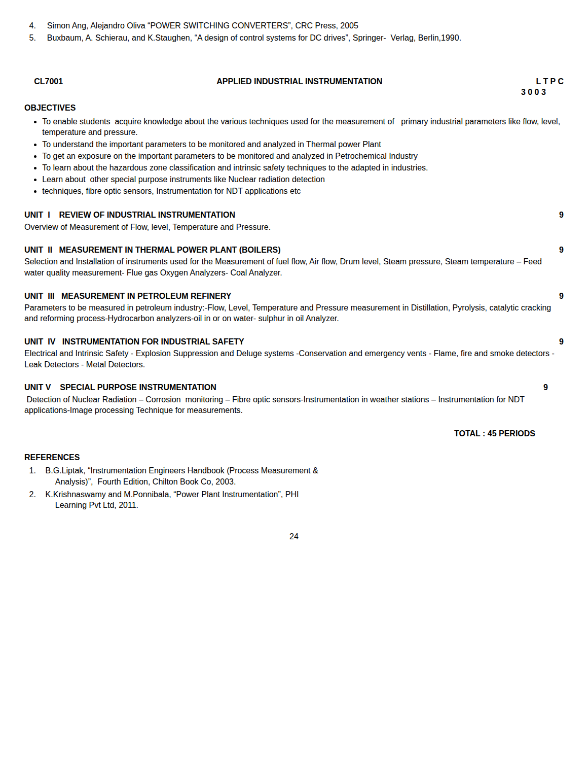4. Simon Ang, Alejandro Oliva “POWER SWITCHING CONVERTERS”, CRC Press, 2005
5. Buxbaum, A. Schierau, and K.Staughen, “A design of control systems for DC drives”, Springer- Verlag, Berlin,1990.
CL7001 APPLIED INDUSTRIAL INSTRUMENTATION L T P C
3 0 0 3
OBJECTIVES
To enable students acquire knowledge about the various techniques used for the measurement of primary industrial parameters like flow, level, temperature and pressure.
To understand the important parameters to be monitored and analyzed in Thermal power Plant
To get an exposure on the important parameters to be monitored and analyzed in Petrochemical Industry
To learn about the hazardous zone classification and intrinsic safety techniques to the adapted in industries.
Learn about other special purpose instruments like Nuclear radiation detection
techniques, fibre optic sensors, Instrumentation for NDT applications etc
UNIT I REVIEW OF INDUSTRIAL INSTRUMENTATION 9
Overview of Measurement of Flow, level, Temperature and Pressure.
UNIT II MEASUREMENT IN THERMAL POWER PLANT (BOILERS) 9
Selection and Installation of instruments used for the Measurement of fuel flow, Air flow, Drum level, Steam pressure, Steam temperature – Feed water quality measurement- Flue gas Oxygen Analyzers- Coal Analyzer.
UNIT III MEASUREMENT IN PETROLEUM REFINERY 9
Parameters to be measured in petroleum industry:-Flow, Level, Temperature and Pressure measurement in Distillation, Pyrolysis, catalytic cracking and reforming process-Hydrocarbon analyzers-oil in or on water- sulphur in oil Analyzer.
UNIT IV INSTRUMENTATION FOR INDUSTRIAL SAFETY 9
Electrical and Intrinsic Safety - Explosion Suppression and Deluge systems -Conservation and emergency vents - Flame, fire and smoke detectors - Leak Detectors - Metal Detectors.
UNIT V SPECIAL PURPOSE INSTRUMENTATION 9
Detection of Nuclear Radiation – Corrosion monitoring – Fibre optic sensors-Instrumentation in weather stations – Instrumentation for NDT applications-Image processing Technique for measurements.
TOTAL : 45 PERIODS
REFERENCES
1. B.G.Liptak, “Instrumentation Engineers Handbook (Process Measurement &Analysis)”, Fourth Edition, Chilton Book Co, 2003.
2. K.Krishnaswamy and M.Ponnibala, “Power Plant Instrumentation”, PHI Learning Pvt Ltd, 2011.
24